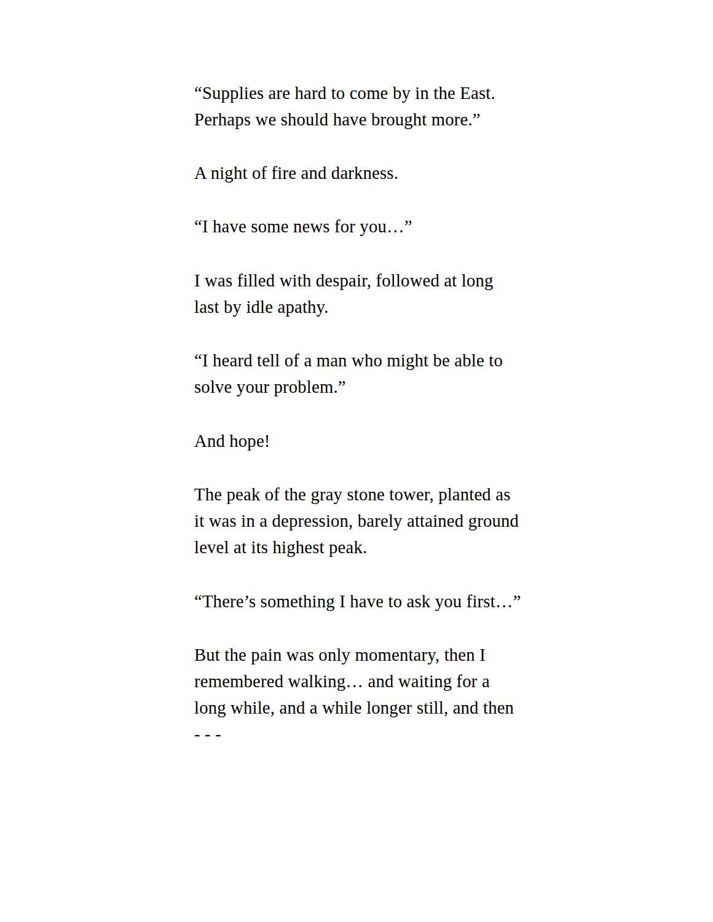“Supplies are hard to come by in the East. Perhaps we should have brought more.”
A night of fire and darkness.
“I have some news for you…”
I was filled with despair, followed at long last by idle apathy.
“I heard tell of a man who might be able to solve your problem.”
And hope!
The peak of the gray stone tower, planted as it was in a depression, barely attained ground level at its highest peak.
“There’s something I have to ask you first…”
But the pain was only momentary, then I remembered walking… and waiting for a long while, and a while longer still, and then - - -